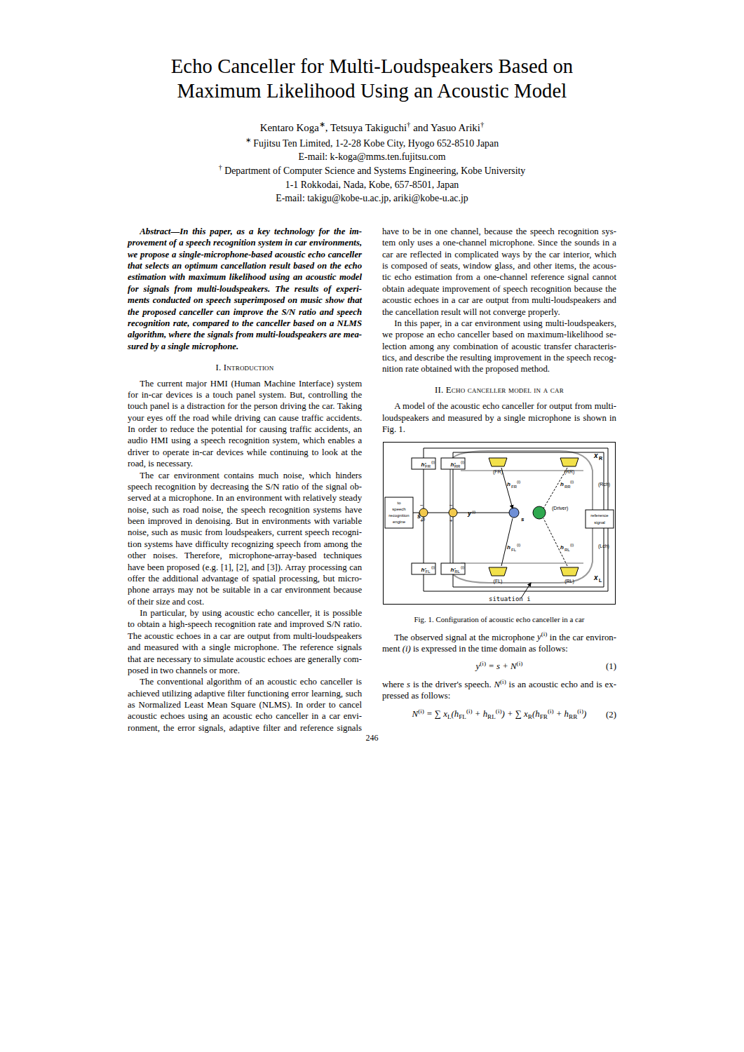Echo Canceller for Multi-Loudspeakers Based on
Maximum Likelihood Using an Acoustic Model
Kentaro Koga∗, Tetsuya Takiguchi† and Yasuo Ariki†
∗ Fujitsu Ten Limited, 1-2-28 Kobe City, Hyogo 652-8510 Japan
E-mail: k-koga@mms.ten.fujitsu.com
† Department of Computer Science and Systems Engineering, Kobe University
1-1 Rokkodai, Nada, Kobe, 657-8501, Japan
E-mail: takigu@kobe-u.ac.jp, ariki@kobe-u.ac.jp
Abstract—In this paper, as a key technology for the improvement of a speech recognition system in car environments, we propose a single-microphone-based acoustic echo canceller that selects an optimum cancellation result based on the echo estimation with maximum likelihood using an acoustic model for signals from multi-loudspeakers. The results of experiments conducted on speech superimposed on music show that the proposed canceller can improve the S/N ratio and speech recognition rate, compared to the canceller based on a NLMS algorithm, where the signals from multi-loudspeakers are measured by a single microphone.
I. Introduction
The current major HMI (Human Machine Interface) system for in-car devices is a touch panel system. But, controlling the touch panel is a distraction for the person driving the car. Taking your eyes off the road while driving can cause traffic accidents. In order to reduce the potential for causing traffic accidents, an audio HMI using a speech recognition system, which enables a driver to operate in-car devices while continuing to look at the road, is necessary.
The car environment contains much noise, which hinders speech recognition by decreasing the S/N ratio of the signal observed at a microphone. In an environment with relatively steady noise, such as road noise, the speech recognition systems have been improved in denoising. But in environments with variable noise, such as music from loudspeakers, current speech recognition systems have difficulty recognizing speech from among the other noises. Therefore, microphone-array-based techniques have been proposed (e.g. [1], [2], and [3]). Array processing can offer the additional advantage of spatial processing, but microphone arrays may not be suitable in a car environment because of their size and cost.
In particular, by using acoustic echo canceller, it is possible to obtain a high-speech recognition rate and improved S/N ratio. The acoustic echoes in a car are output from multi-loudspeakers and measured with a single microphone. The reference signals that are necessary to simulate acoustic echoes are generally composed in two channels or more.
The conventional algorithm of an acoustic echo canceller is achieved utilizing adaptive filter functioning error learning, such as Normalized Least Mean Square (NLMS). In order to cancel acoustic echoes using an acoustic echo canceller in a car environment, the error signals, adaptive filter and reference signals have to be in one channel, because the speech recognition system only uses a one-channel microphone. Since the sounds in a car are reflected in complicated ways by the car interior, which is composed of seats, window glass, and other items, the acoustic echo estimation from a one-channel reference signal cannot obtain adequate improvement of speech recognition because the acoustic echoes in a car are output from multi-loudspeakers and the cancellation result will not converge properly.
In this paper, in a car environment using multi-loudspeakers, we propose an echo canceller based on maximum-likelihood selection among any combination of acoustic transfer characteristics, and describe the resulting improvement in the speech recognition rate obtained with the proposed method.
II. Echo canceller model in a car
A model of the acoustic echo canceller for output from multi-loudspeakers and measured by a single microphone is shown in Fig. 1.
(FR) (RR) (FL) (RL) (Driver) s h FR (i) h RR (i) h FL (i) h RL (i) x R x L reference signal (Rch) (Lch) h' FR (i) h' RR (i) h' FL (i) h' RL (i) to speech recognition engine − − + + ŝ (i) y (i) situation i
Fig. 1. Configuration of acoustic echo canceller in a car
The observed signal at the microphone y(i) in the car environment (i) is expressed in the time domain as follows:
y(i) = s + N(i)(1)
where s is the driver's speech. N(i) is an acoustic echo and is expressed as follows:
N(i) = ∑ xL(hFL(i) + hRL(i)) + ∑ xR(hFR(i) + hRR(i))(2)
246